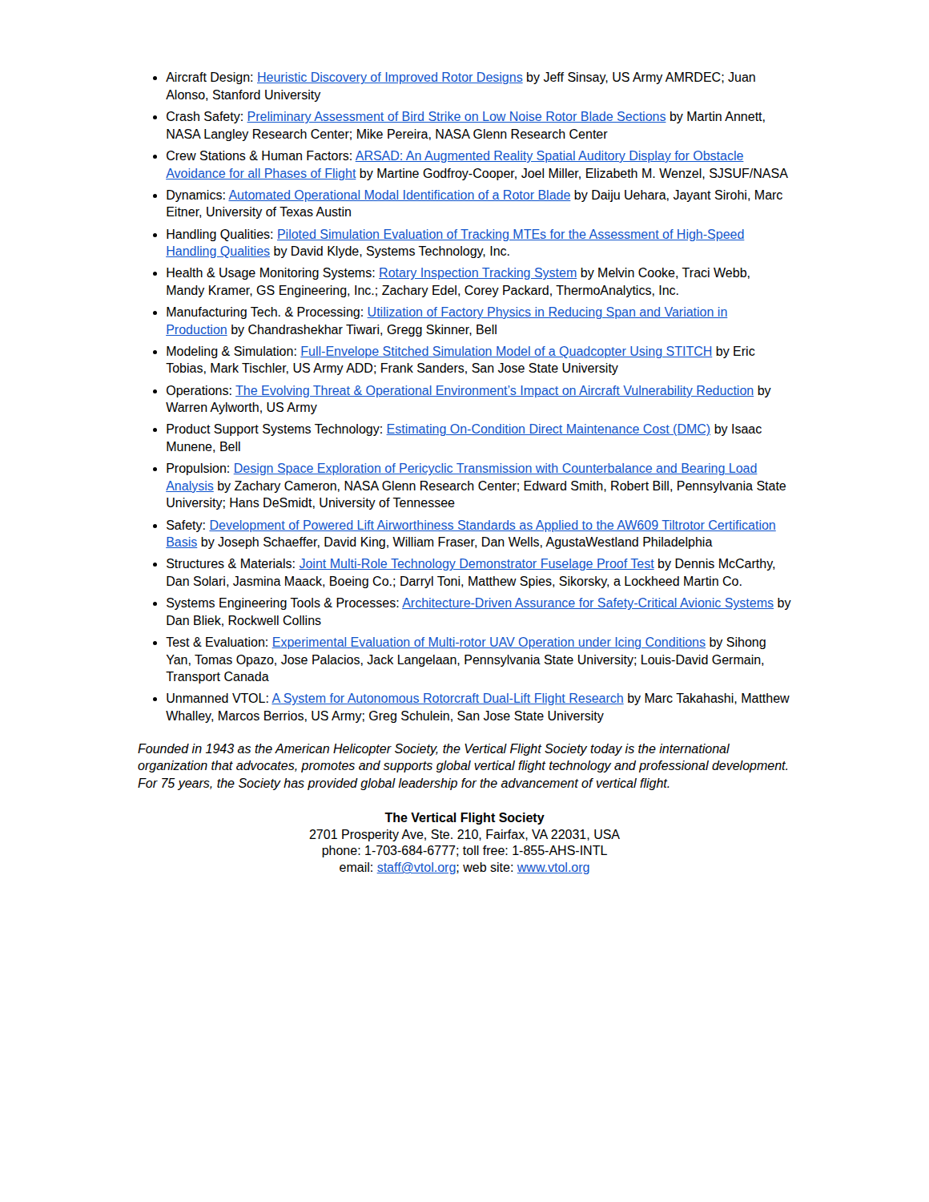Aircraft Design: Heuristic Discovery of Improved Rotor Designs by Jeff Sinsay, US Army AMRDEC; Juan Alonso, Stanford University
Crash Safety: Preliminary Assessment of Bird Strike on Low Noise Rotor Blade Sections by Martin Annett, NASA Langley Research Center; Mike Pereira, NASA Glenn Research Center
Crew Stations & Human Factors: ARSAD: An Augmented Reality Spatial Auditory Display for Obstacle Avoidance for all Phases of Flight by Martine Godfroy-Cooper, Joel Miller, Elizabeth M. Wenzel, SJSUF/NASA
Dynamics: Automated Operational Modal Identification of a Rotor Blade by Daiju Uehara, Jayant Sirohi, Marc Eitner, University of Texas Austin
Handling Qualities: Piloted Simulation Evaluation of Tracking MTEs for the Assessment of High-Speed Handling Qualities by David Klyde, Systems Technology, Inc.
Health & Usage Monitoring Systems: Rotary Inspection Tracking System by Melvin Cooke, Traci Webb, Mandy Kramer, GS Engineering, Inc.; Zachary Edel, Corey Packard, ThermoAnalytics, Inc.
Manufacturing Tech. & Processing: Utilization of Factory Physics in Reducing Span and Variation in Production by Chandrashekhar Tiwari, Gregg Skinner, Bell
Modeling & Simulation: Full-Envelope Stitched Simulation Model of a Quadcopter Using STITCH by Eric Tobias, Mark Tischler, US Army ADD; Frank Sanders, San Jose State University
Operations: The Evolving Threat & Operational Environment’s Impact on Aircraft Vulnerability Reduction by Warren Aylworth, US Army
Product Support Systems Technology: Estimating On-Condition Direct Maintenance Cost (DMC) by Isaac Munene, Bell
Propulsion: Design Space Exploration of Pericyclic Transmission with Counterbalance and Bearing Load Analysis by Zachary Cameron, NASA Glenn Research Center; Edward Smith, Robert Bill, Pennsylvania State University; Hans DeSmidt, University of Tennessee
Safety: Development of Powered Lift Airworthiness Standards as Applied to the AW609 Tiltrotor Certification Basis by Joseph Schaeffer, David King, William Fraser, Dan Wells, AgustaWestland Philadelphia
Structures & Materials: Joint Multi-Role Technology Demonstrator Fuselage Proof Test by Dennis McCarthy, Dan Solari, Jasmina Maack, Boeing Co.; Darryl Toni, Matthew Spies, Sikorsky, a Lockheed Martin Co.
Systems Engineering Tools & Processes: Architecture-Driven Assurance for Safety-Critical Avionic Systems by Dan Bliek, Rockwell Collins
Test & Evaluation: Experimental Evaluation of Multi-rotor UAV Operation under Icing Conditions by Sihong Yan, Tomas Opazo, Jose Palacios, Jack Langelaan, Pennsylvania State University; Louis-David Germain, Transport Canada
Unmanned VTOL: A System for Autonomous Rotorcraft Dual-Lift Flight Research by Marc Takahashi, Matthew Whalley, Marcos Berrios, US Army; Greg Schulein, San Jose State University
Founded in 1943 as the American Helicopter Society, the Vertical Flight Society today is the international organization that advocates, promotes and supports global vertical flight technology and professional development. For 75 years, the Society has provided global leadership for the advancement of vertical flight.
The Vertical Flight Society
2701 Prosperity Ave, Ste. 210, Fairfax, VA 22031, USA
phone: 1-703-684-6777; toll free: 1-855-AHS-INTL
email: staff@vtol.org; web site: www.vtol.org